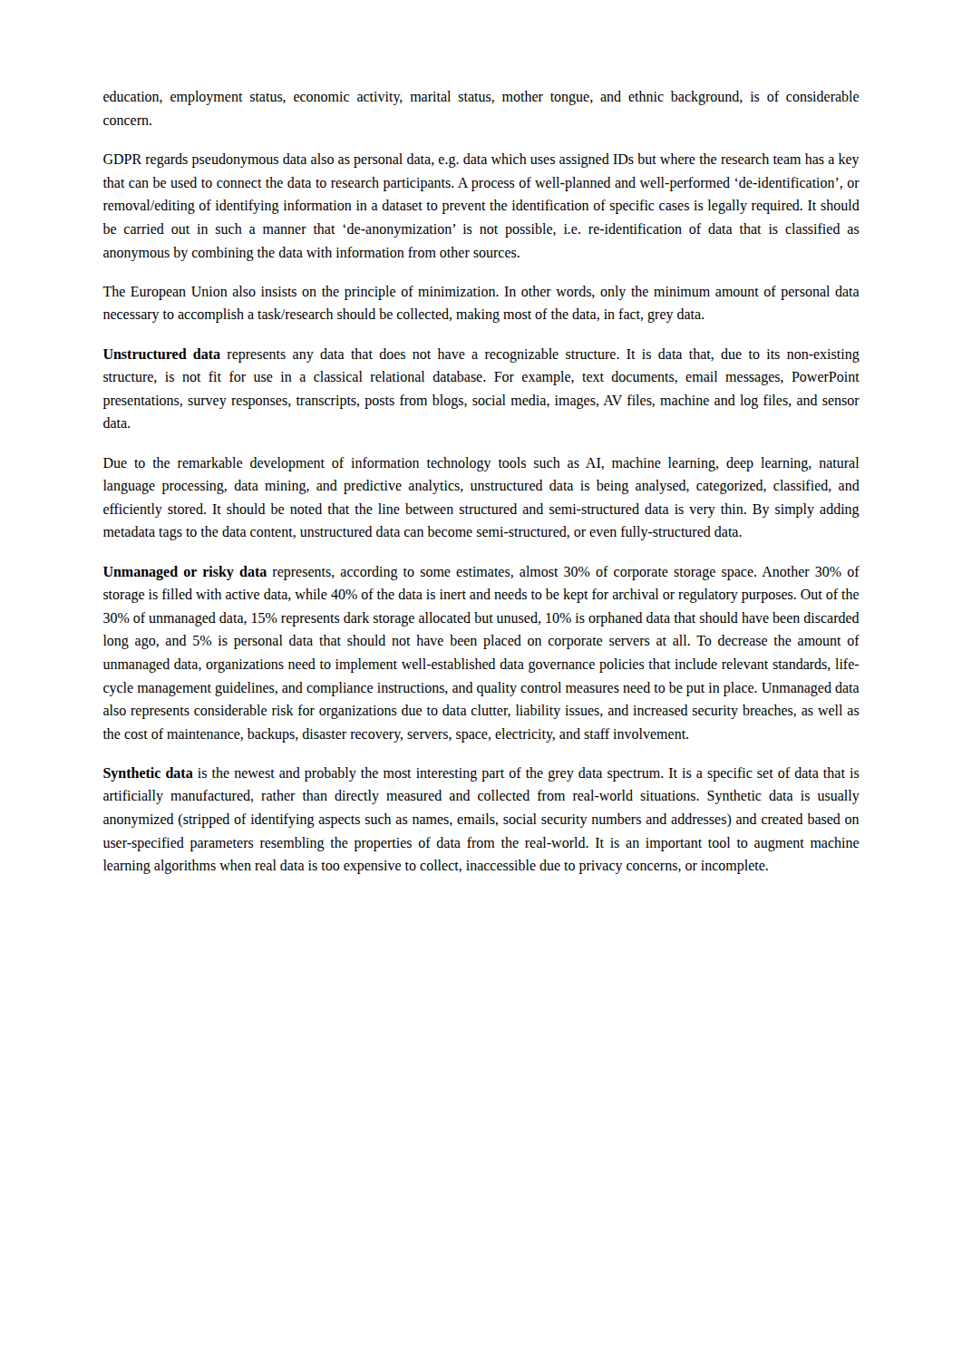education, employment status, economic activity, marital status, mother tongue, and ethnic background, is of considerable concern.
GDPR regards pseudonymous data also as personal data, e.g. data which uses assigned IDs but where the research team has a key that can be used to connect the data to research participants. A process of well-planned and well-performed ‘de-identification’, or removal/editing of identifying information in a dataset to prevent the identification of specific cases is legally required. It should be carried out in such a manner that ‘de-anonymization’ is not possible, i.e. re-identification of data that is classified as anonymous by combining the data with information from other sources.
The European Union also insists on the principle of minimization. In other words, only the minimum amount of personal data necessary to accomplish a task/research should be collected, making most of the data, in fact, grey data.
Unstructured data represents any data that does not have a recognizable structure. It is data that, due to its non-existing structure, is not fit for use in a classical relational database. For example, text documents, email messages, PowerPoint presentations, survey responses, transcripts, posts from blogs, social media, images, AV files, machine and log files, and sensor data.
Due to the remarkable development of information technology tools such as AI, machine learning, deep learning, natural language processing, data mining, and predictive analytics, unstructured data is being analysed, categorized, classified, and efficiently stored. It should be noted that the line between structured and semi-structured data is very thin. By simply adding metadata tags to the data content, unstructured data can become semi-structured, or even fully-structured data.
Unmanaged or risky data represents, according to some estimates, almost 30% of corporate storage space. Another 30% of storage is filled with active data, while 40% of the data is inert and needs to be kept for archival or regulatory purposes. Out of the 30% of unmanaged data, 15% represents dark storage allocated but unused, 10% is orphaned data that should have been discarded long ago, and 5% is personal data that should not have been placed on corporate servers at all. To decrease the amount of unmanaged data, organizations need to implement well-established data governance policies that include relevant standards, life-cycle management guidelines, and compliance instructions, and quality control measures need to be put in place. Unmanaged data also represents considerable risk for organizations due to data clutter, liability issues, and increased security breaches, as well as the cost of maintenance, backups, disaster recovery, servers, space, electricity, and staff involvement.
Synthetic data is the newest and probably the most interesting part of the grey data spectrum. It is a specific set of data that is artificially manufactured, rather than directly measured and collected from real-world situations. Synthetic data is usually anonymized (stripped of identifying aspects such as names, emails, social security numbers and addresses) and created based on user-specified parameters resembling the properties of data from the real-world. It is an important tool to augment machine learning algorithms when real data is too expensive to collect, inaccessible due to privacy concerns, or incomplete.